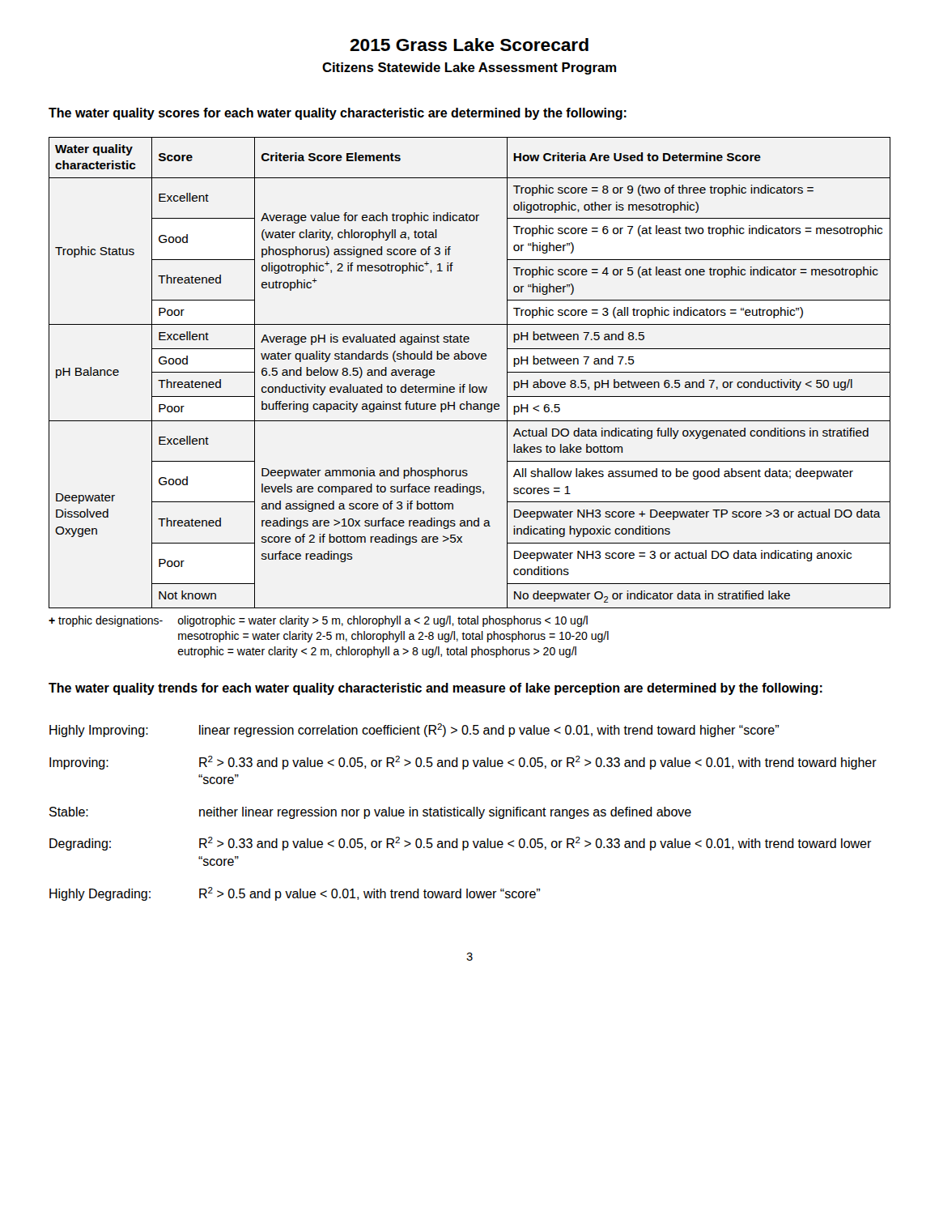2015 Grass Lake Scorecard
Citizens Statewide Lake Assessment Program
The water quality scores for each water quality characteristic are determined by the following:
| Water quality characteristic | Score | Criteria Score Elements | How Criteria Are Used to Determine Score |
| --- | --- | --- | --- |
| Trophic Status | Excellent | Average value for each trophic indicator (water clarity, chlorophyll a , total phosphorus) assigned score of 3 if oligotrophic + , 2 if mesotrophic + , 1 if eutrophic + | Trophic score = 8 or 9 (two of three trophic indicators = oligotrophic, other is mesotrophic) |
| Good | Trophic score = 6 or 7 (at least two trophic indicators = mesotrophic or “higher”) |
| Threatened | Trophic score = 4 or 5 (at least one trophic indicator = mesotrophic or “higher”) |
| Poor | Trophic score = 3 (all trophic indicators = “eutrophic”) |
| pH Balance | Excellent | Average pH is evaluated against state water quality standards (should be above 6.5 and below 8.5) and average conductivity evaluated to determine if low buffering capacity against future pH change | pH between 7.5 and 8.5 |
| Good | pH between 7 and 7.5 |
| Threatened | pH above 8.5, pH between 6.5 and 7, or conductivity < 50 ug/l |
| Poor | pH < 6.5 |
| Deepwater Dissolved Oxygen | Excellent | Deepwater ammonia and phosphorus levels are compared to surface readings, and assigned a score of 3 if bottom readings are >10x surface readings and a score of 2 if bottom readings are >5x surface readings | Actual DO data indicating fully oxygenated conditions in stratified lakes to lake bottom |
| Good | All shallow lakes assumed to be good absent data; deepwater scores = 1 |
| Threatened | Deepwater NH3 score + Deepwater TP score >3 or actual DO data indicating hypoxic conditions |
| Poor | Deepwater NH3 score = 3 or actual DO data indicating anoxic conditions |
| Not known | No deepwater O 2 or indicator data in stratified lake |
| + trophic designations- | oligotrophic = water clarity > 5 m, chlorophyll a < 2 ug/l, total phosphorus < 10 ug/l |
| | mesotrophic = water clarity 2-5 m, chlorophyll a 2-8 ug/l, total phosphorus = 10-20 ug/l |
| | eutrophic = water clarity < 2 m, chlorophyll a > 8 ug/l, total phosphorus > 20 ug/l |
The water quality trends for each water quality characteristic and measure of lake perception are determined by the following:
| Highly Improving: | linear regression correlation coefficient (R 2 ) > 0.5 and p value < 0.01, with trend toward higher “score” |
| Improving: | R 2 > 0.33 and p value < 0.05, or R 2 > 0.5 and p value < 0.05, or R 2 > 0.33 and p value < 0.01, with trend toward higher “score” |
| Stable: | neither linear regression nor p value in statistically significant ranges as defined above |
| Degrading: | R 2 > 0.33 and p value < 0.05, or R 2 > 0.5 and p value < 0.05, or R 2 > 0.33 and p value < 0.01, with trend toward lower “score” |
| Highly Degrading: | R 2 > 0.5 and p value < 0.01, with trend toward lower “score” |
3